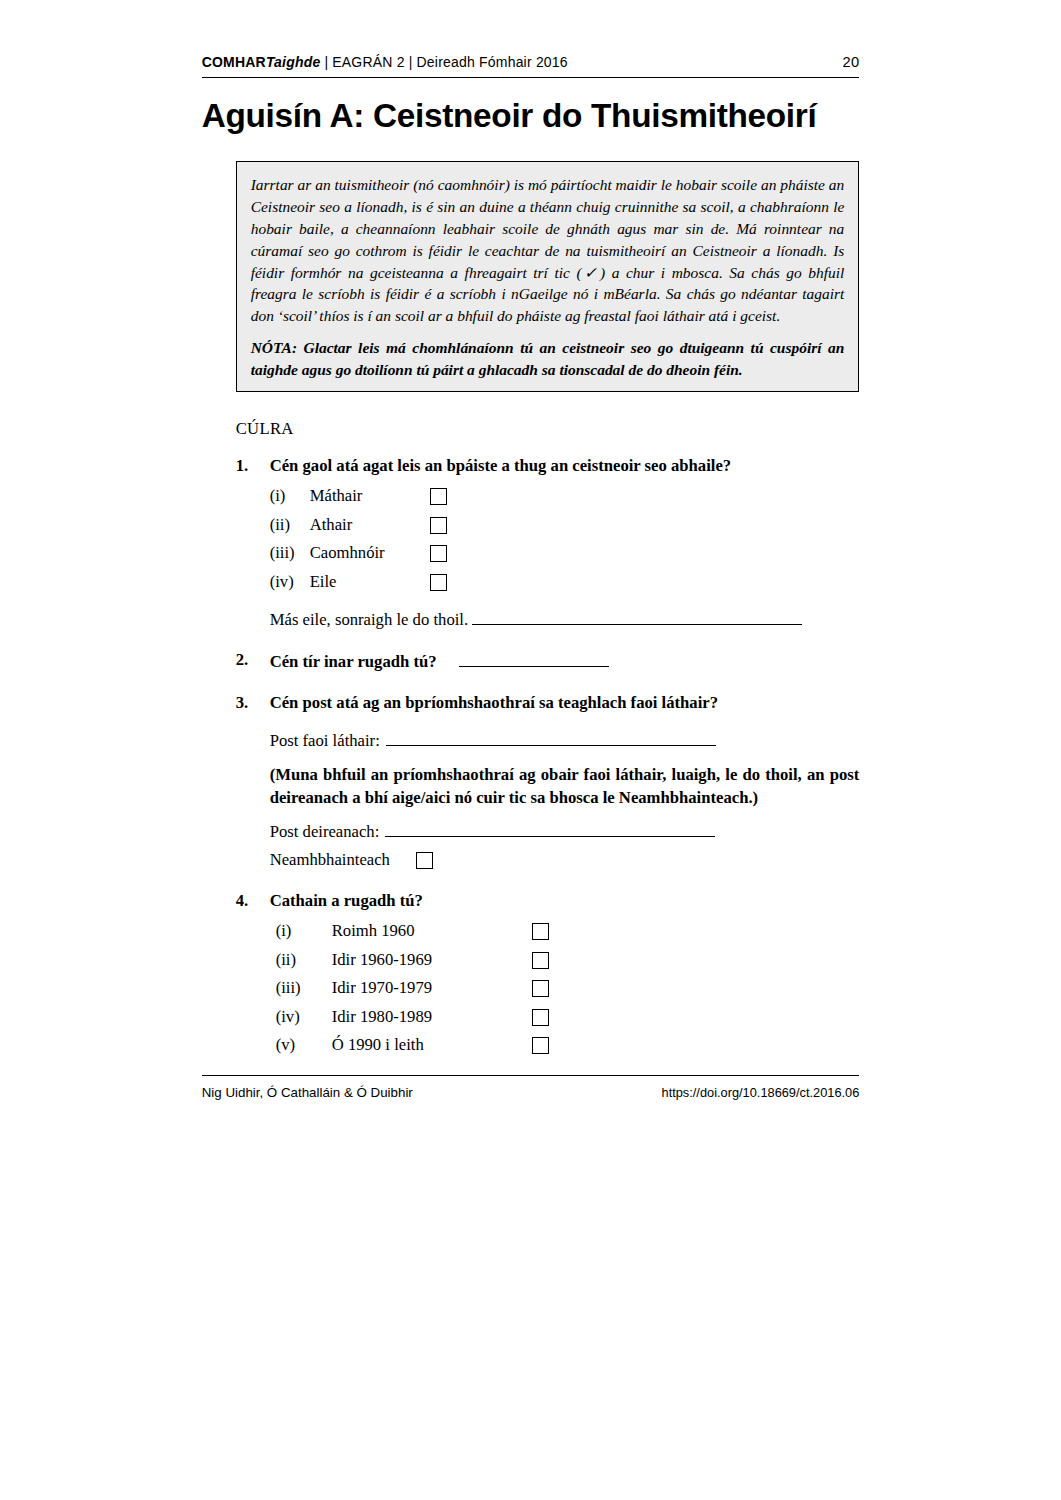COMHARTaighde|EAGRÁN 2|Deireadh Fómhair 2016
20
Aguisín A: Ceistneoir do Thuismitheoirí
Iarrtar ar an tuismitheoir (nó caomhnóir) is mó páirtíocht maidir le hobair scoile an pháiste an Ceistneoir seo a líonadh, is é sin an duine a théann chuig cruinnithe sa scoil, a chabhraíonn le hobair baile, a cheannaíonn leabhair scoile de ghnáth agus mar sin de. Má roinntear na cúramaí seo go cothrom is féidir le ceachtar de na tuismitheoirí an Ceistneoir a líonadh. Is féidir formhór na gceisteanna a fhreagairt trí tic (✓) a chur i mbosca. Sa chás go bhfuil freagra le scríobh is féidir é a scríobh i nGaeilge nó i mBéarla. Sa chás go ndéantar tagairt don ‘scoil’ thíos is í an scoil ar a bhfuil do pháiste ag freastal faoi láthair atá i gceist.
NÓTA: Glactar leis má chomhlánaíonn tú an ceistneoir seo go dtuigeann tú cuspóirí an taighde agus go dtoilíonn tú páirt a ghlacadh sa tionscadal de do dheoin féin.
CÚLRA
1. Cén gaol atá agat leis an bpáiste a thug an ceistneoir seo abhaile?
(i) Máthair
(ii) Athair
(iii) Caomhnóir
(iv) Eile
Más eile, sonraigh le do thoil.
2. Cén tír inar rugadh tú?
3. Cén post atá ag an bpríomhshaothraí sa teaghlach faoi láthair?
Post faoi láthair:
(Muna bhfuil an príomhshaothraí ag obair faoi láthair, luaigh, le do thoil, an post deireanach a bhí aige/aici nó cuir tic sa bhosca le Neamhbhainteach.)
Post deireanach:
Neamhbhainteach
4. Cathain a rugadh tú?
(i) Roimh 1960
(ii) Idir 1960-1969
(iii) Idir 1970-1979
(iv) Idir 1980-1989
(v) Ó 1990 i leith
Nig Uidhir, Ó Cathalláin & Ó Duibhir
https://doi.org/10.18669/ct.2016.06